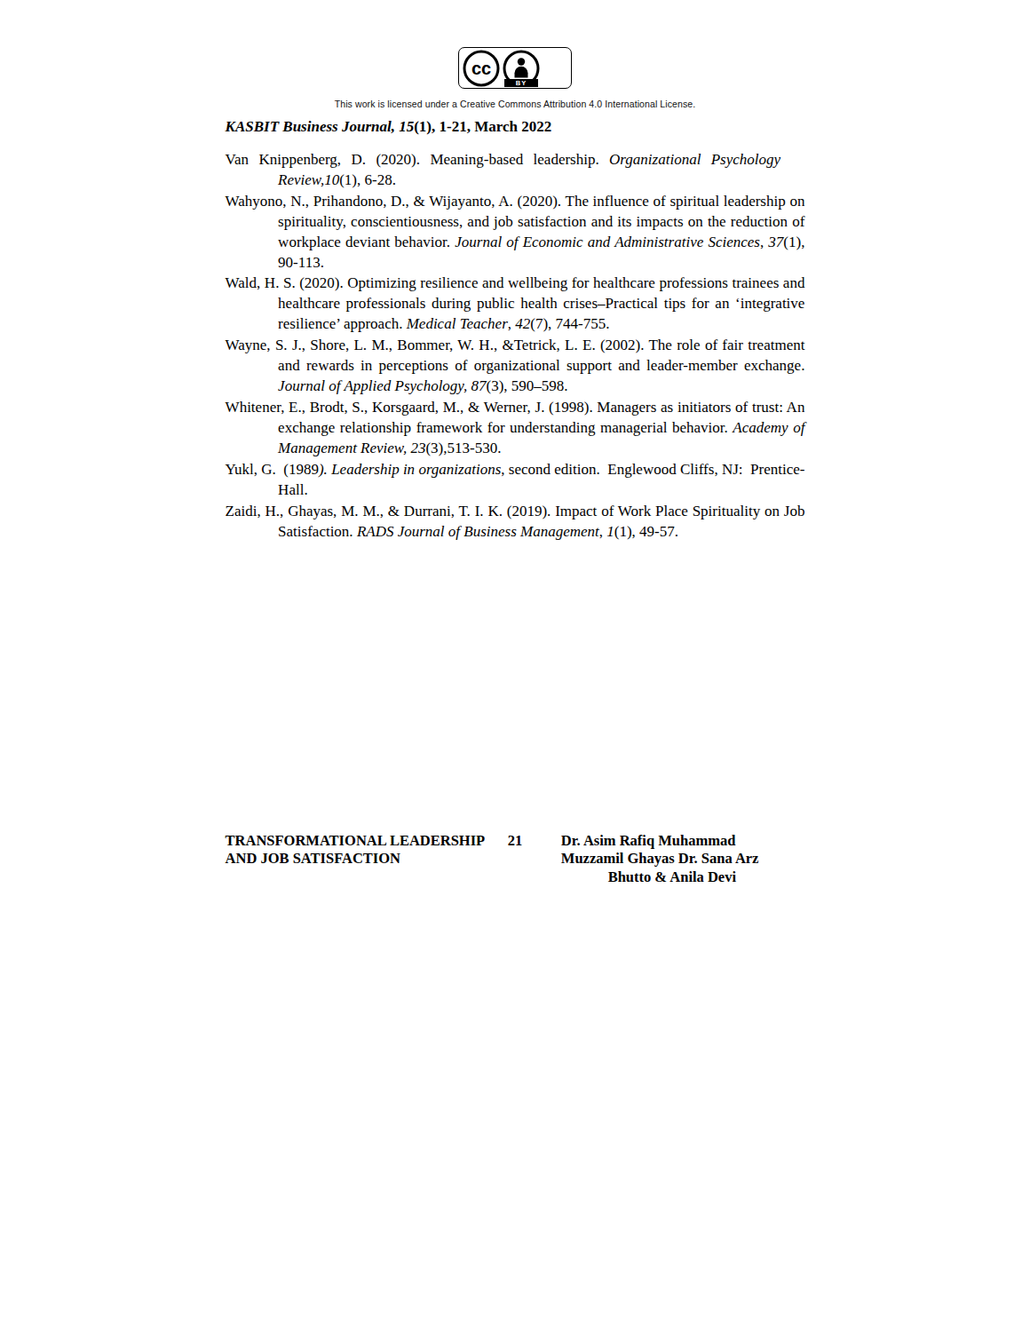cc BY
This work is licensed under a Creative Commons Attribution 4.0 International License.
KASBIT Business Journal, 15(1), 1-21, March 2022
Van Knippenberg, D. (2020). Meaning-based leadership. Organizational Psychology
Review,10(1), 6-28.
Wahyono, N., Prihandono, D., & Wijayanto, A. (2020). The influence of spiritual leadership on spirituality, conscientiousness, and job satisfaction and its impacts on the reduction of workplace deviant behavior. Journal of Economic and Administrative Sciences, 37(1), 90-113.
Wald, H. S. (2020). Optimizing resilience and wellbeing for healthcare professions trainees and healthcare professionals during public health crises–Practical tips for an ‘integrative resilience’ approach. Medical Teacher, 42(7), 744-755.
Wayne, S. J., Shore, L. M., Bommer, W. H., &Tetrick, L. E. (2002). The role of fair treatment and rewards in perceptions of organizational support and leader-member exchange. Journal of Applied Psychology, 87(3), 590–598.
Whitener, E., Brodt, S., Korsgaard, M., & Werner, J. (1998). Managers as initiators of trust: An exchange relationship framework for understanding managerial behavior. Academy of Management Review, 23(3),513-530.
Yukl, G. (1989). Leadership in organizations, second edition. Englewood Cliffs, NJ: Prentice-Hall.
Zaidi, H., Ghayas, M. M., & Durrani, T. I. K. (2019). Impact of Work Place Spirituality on Job Satisfaction. RADS Journal of Business Management, 1(1), 49-57.
TRANSFORMATIONAL LEADERSHIP
AND JOB SATISFACTION
21
Dr. Asim Rafiq Muhammad
Muzzamil Ghayas Dr. Sana Arz
Bhutto & Anila Devi